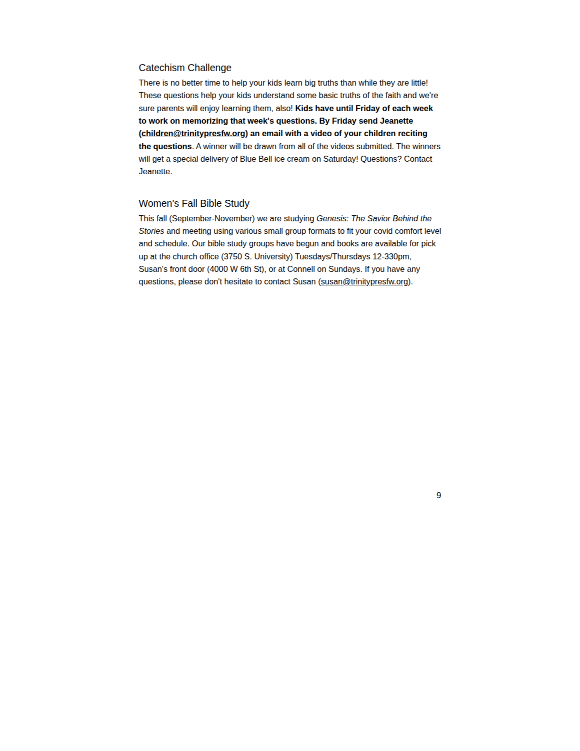Catechism Challenge
There is no better time to help your kids learn big truths than while they are little! These questions help your kids understand some basic truths of the faith and we're sure parents will enjoy learning them, also! Kids have until Friday of each week to work on memorizing that week's questions. By Friday send Jeanette (children@trinitypresfw.org) an email with a video of your children reciting the questions. A winner will be drawn from all of the videos submitted. The winners will get a special delivery of Blue Bell ice cream on Saturday! Questions? Contact Jeanette.
Women's Fall Bible Study
This fall (September-November) we are studying Genesis: The Savior Behind the Stories and meeting using various small group formats to fit your covid comfort level and schedule. Our bible study groups have begun and books are available for pick up at the church office (3750 S. University) Tuesdays/Thursdays 12-330pm, Susan's front door (4000 W 6th St), or at Connell on Sundays. If you have any questions, please don't hesitate to contact Susan (susan@trinitypresfw.org).
9